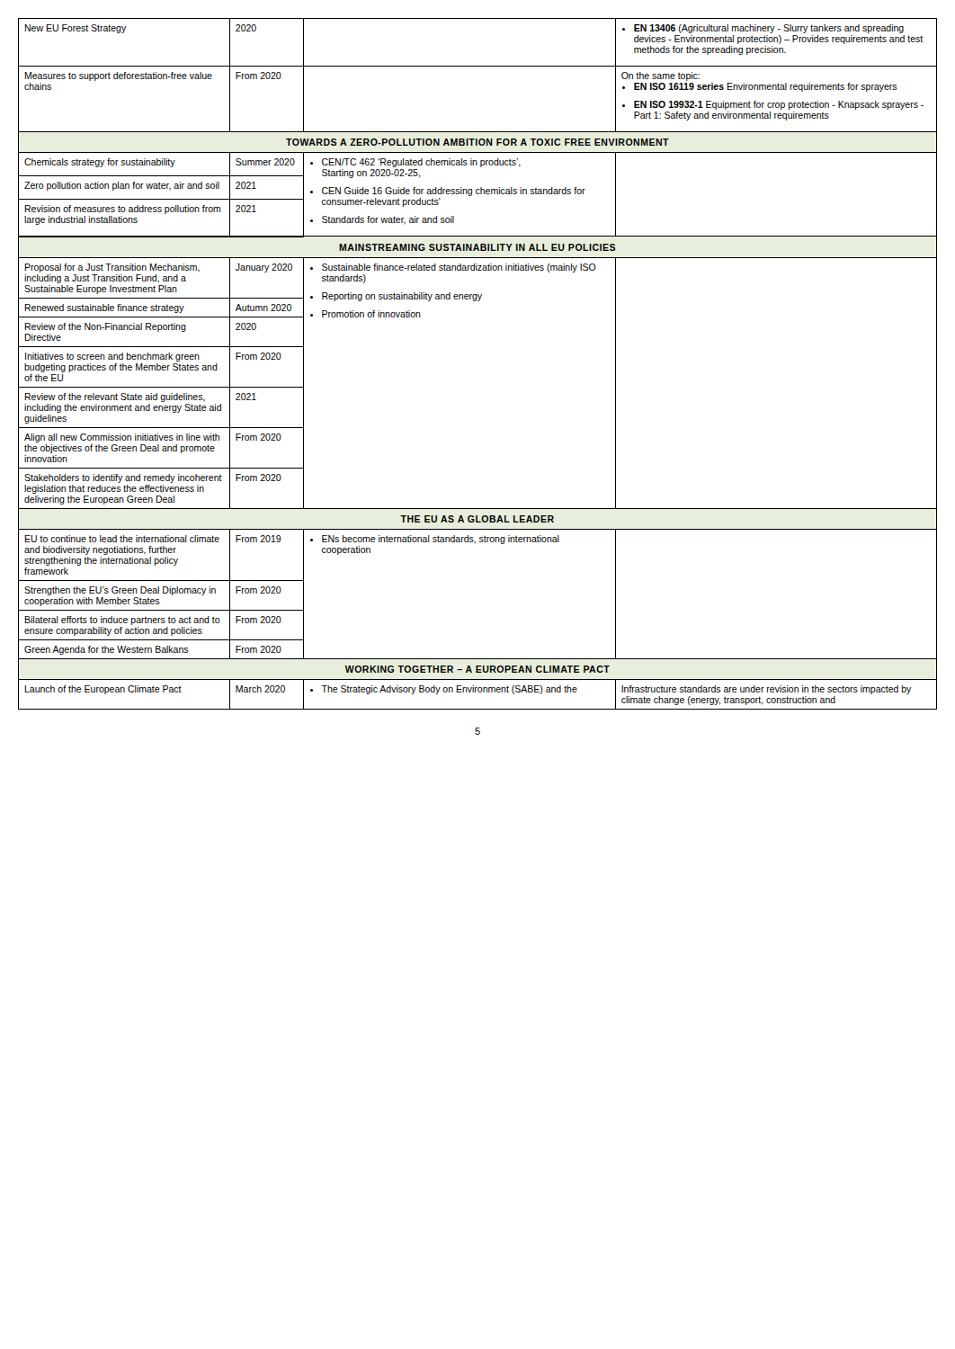| New EU Forest Strategy | 2020 | | EN 13406 (Agricultural machinery - Slurry tankers and spreading devices - Environmental protection) – Provides requirements and test methods for the spreading precision. |
| Measures to support deforestation-free value chains | From 2020 | | On the same topic: EN ISO 16119 series Environmental requirements for sprayers EN ISO 19932-1 Equipment for crop protection - Knapsack sprayers - Part 1: Safety and environmental requirements |
| TOWARDS A ZERO-POLLUTION AMBITION FOR A TOXIC FREE ENVIRONMENT |
| Chemicals strategy for sustainability | Summer 2020 | CEN/TC 462 ‘Regulated chemicals in products’, Starting on 2020-02-25, CEN Guide 16 Guide for addressing chemicals in standards for consumer-relevant products' Standards for water, air and soil | |
| Zero pollution action plan for water, air and soil | 2021 |
| Revision of measures to address pollution from large industrial installations | 2021 |
| MAINSTREAMING SUSTAINABILITY IN ALL EU POLICIES |
| Proposal for a Just Transition Mechanism, including a Just Transition Fund, and a Sustainable Europe Investment Plan | January 2020 | Sustainable finance-related standardization initiatives (mainly ISO standards) Reporting on sustainability and energy Promotion of innovation | |
| Renewed sustainable finance strategy | Autumn 2020 |
| Review of the Non-Financial Reporting Directive | 2020 |
| Initiatives to screen and benchmark green budgeting practices of the Member States and of the EU | From 2020 |
| Review of the relevant State aid guidelines, including the environment and energy State aid guidelines | 2021 |
| Align all new Commission initiatives in line with the objectives of the Green Deal and promote innovation | From 2020 |
| Stakeholders to identify and remedy incoherent legislation that reduces the effectiveness in delivering the European Green Deal | From 2020 |
| THE EU AS A GLOBAL LEADER |
| EU to continue to lead the international climate and biodiversity negotiations, further strengthening the international policy framework | From 2019 | ENs become international standards, strong international cooperation | |
| Strengthen the EU’s Green Deal Diplomacy in cooperation with Member States | From 2020 |
| Bilateral efforts to induce partners to act and to ensure comparability of action and policies | From 2020 |
| Green Agenda for the Western Balkans | From 2020 |
| WORKING TOGETHER – A EUROPEAN CLIMATE PACT |
| Launch of the European Climate Pact | March 2020 | The Strategic Advisory Body on Environment (SABE) and the | Infrastructure standards are under revision in the sectors impacted by climate change (energy, transport, construction and |
5